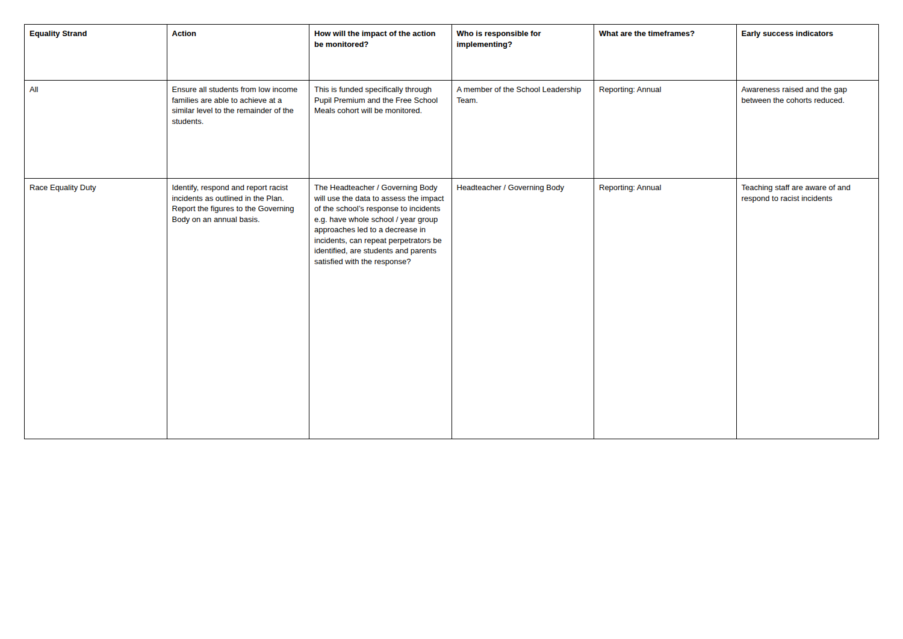| Equality Strand | Action | How will the impact of the action be monitored? | Who is responsible for implementing? | What are the timeframes? | Early success indicators |
| --- | --- | --- | --- | --- | --- |
| All | Ensure all students from low income families are able to achieve at a similar level to the remainder of the students. | This is funded specifically through Pupil Premium and the Free School Meals cohort will be monitored. | A member of the School Leadership Team. | Reporting: Annual | Awareness raised and the gap between the cohorts reduced. |
| Race Equality Duty | Identify, respond and report racist incidents as outlined in the Plan. Report the figures to the Governing Body on an annual basis. | The Headteacher / Governing Body will use the data to assess the impact of the school’s response to incidents e.g. have whole school / year group approaches led to a decrease in incidents, can repeat perpetrators be identified, are students and parents satisfied with the response? | Headteacher / Governing Body | Reporting: Annual | Teaching staff are aware of and respond to racist incidents |